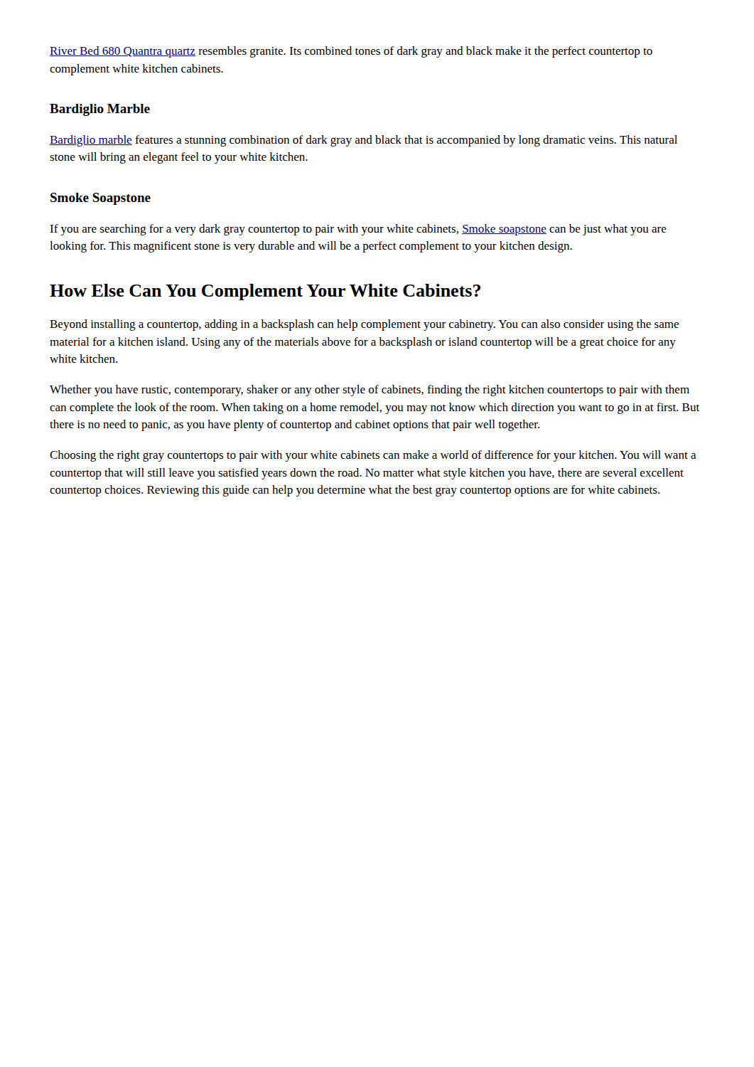River Bed 680 Quantra quartz resembles granite. Its combined tones of dark gray and black make it the perfect countertop to complement white kitchen cabinets.
Bardiglio Marble
Bardiglio marble features a stunning combination of dark gray and black that is accompanied by long dramatic veins. This natural stone will bring an elegant feel to your white kitchen.
Smoke Soapstone
If you are searching for a very dark gray countertop to pair with your white cabinets, Smoke soapstone can be just what you are looking for. This magnificent stone is very durable and will be a perfect complement to your kitchen design.
How Else Can You Complement Your White Cabinets?
Beyond installing a countertop, adding in a backsplash can help complement your cabinetry. You can also consider using the same material for a kitchen island. Using any of the materials above for a backsplash or island countertop will be a great choice for any white kitchen.
Whether you have rustic, contemporary, shaker or any other style of cabinets, finding the right kitchen countertops to pair with them can complete the look of the room. When taking on a home remodel, you may not know which direction you want to go in at first. But there is no need to panic, as you have plenty of countertop and cabinet options that pair well together.
Choosing the right gray countertops to pair with your white cabinets can make a world of difference for your kitchen. You will want a countertop that will still leave you satisfied years down the road. No matter what style kitchen you have, there are several excellent countertop choices. Reviewing this guide can help you determine what the best gray countertop options are for white cabinets.